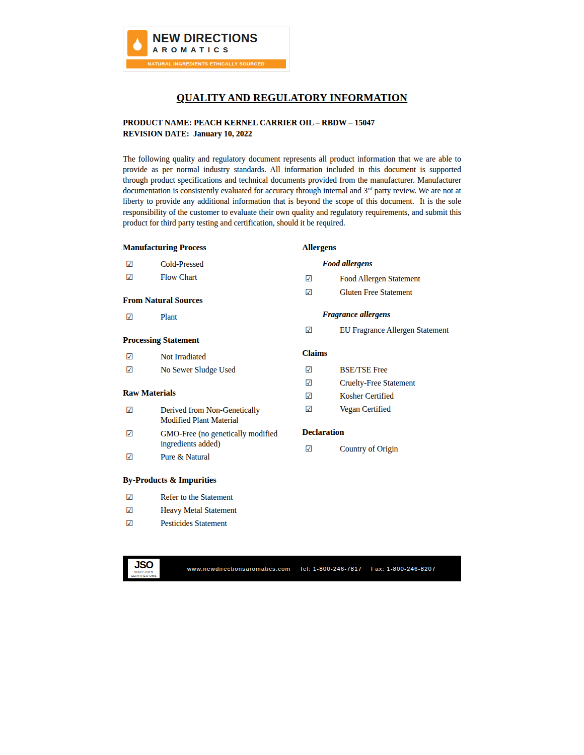NEW DIRECTIONS
AROMATICS
NATURAL INGREDIENTS ETHICALLY SOURCED
QUALITY AND REGULATORY INFORMATION
PRODUCT NAME: PEACH KERNEL CARRIER OIL – RBDW – 15047
REVISION DATE: January 10, 2022
The following quality and regulatory document represents all product information that we are able to provide as per normal industry standards. All information included in this document is supported through product specifications and technical documents provided from the manufacturer. Manufacturer documentation is consistently evaluated for accuracy through internal and 3rd party review. We are not at liberty to provide any additional information that is beyond the scope of this document. It is the sole responsibility of the customer to evaluate their own quality and regulatory requirements, and submit this product for third party testing and certification, should it be required.
Manufacturing Process
☑Cold-Pressed
☑Flow Chart
From Natural Sources
☑Plant
Processing Statement
☑Not Irradiated
☑No Sewer Sludge Used
Raw Materials
☑Derived from Non-Genetically Modified Plant Material
☑GMO-Free (no genetically modified ingredients added)
☑Pure & Natural
By-Products & Impurities
☑Refer to the Statement
☑Heavy Metal Statement
☑Pesticides Statement
Allergens
Food allergens
☑Food Allergen Statement
☑Gluten Free Statement
Fragrance allergens
☑EU Fragrance Allergen Statement
Claims
☑BSE/TSE Free
☑Cruelty-Free Statement
☑Kosher Certified
☑Vegan Certified
Declaration
☑Country of Origin
JSO
9001:2015
CERTIFIEO QMS
www.newdirectionsaromatics.com Tel: 1-800-246-7817 Fax: 1-800-246-8207